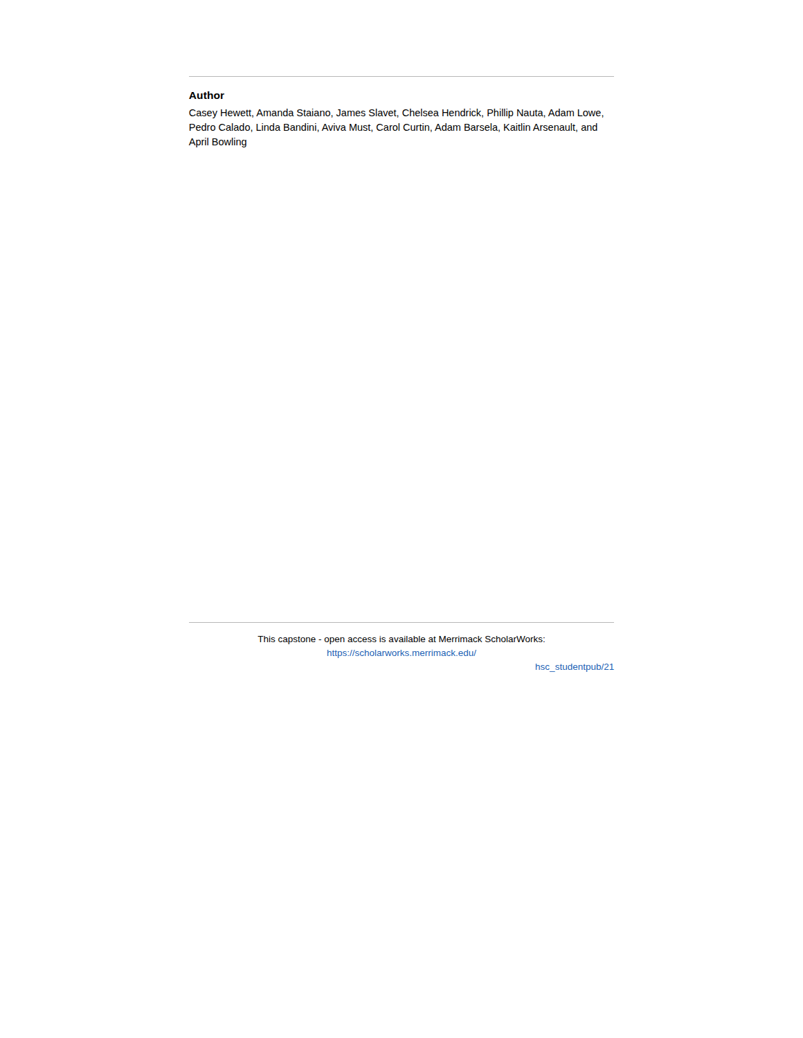Author
Casey Hewett, Amanda Staiano, James Slavet, Chelsea Hendrick, Phillip Nauta, Adam Lowe, Pedro Calado, Linda Bandini, Aviva Must, Carol Curtin, Adam Barsela, Kaitlin Arsenault, and April Bowling
This capstone - open access is available at Merrimack ScholarWorks: https://scholarworks.merrimack.edu/ hsc_studentpub/21